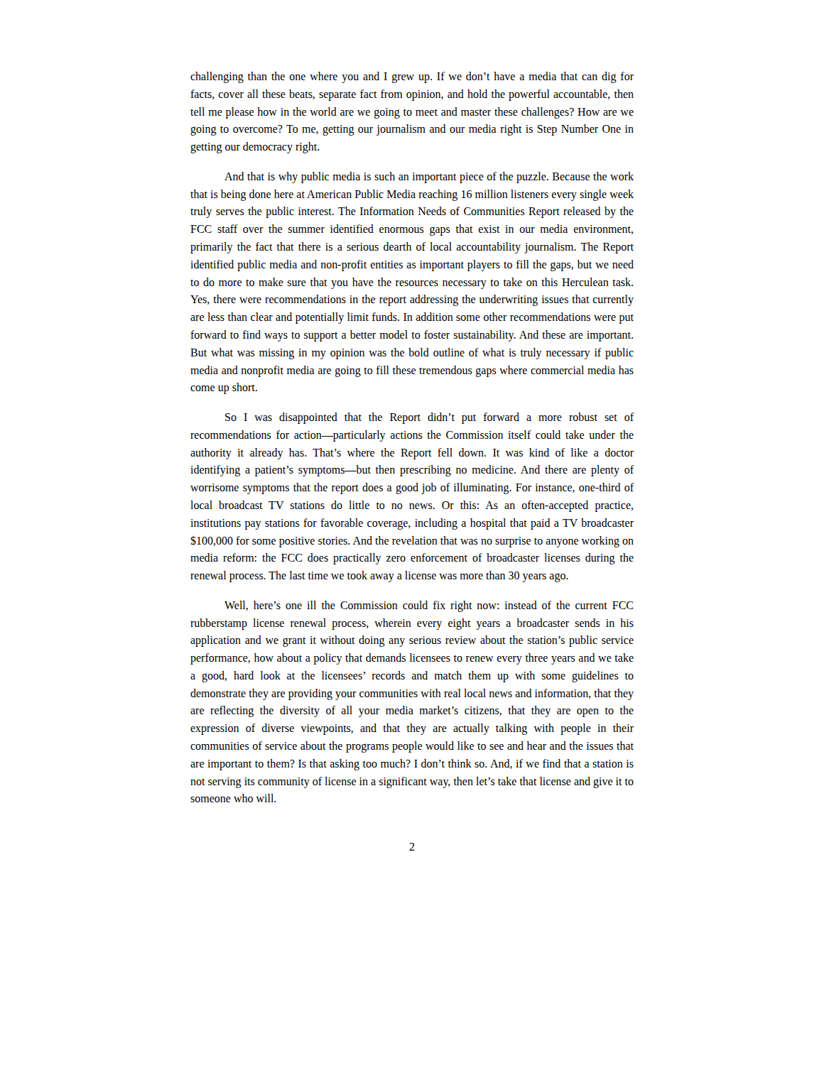challenging than the one where you and I grew up. If we don’t have a media that can dig for facts, cover all these beats, separate fact from opinion, and hold the powerful accountable, then tell me please how in the world are we going to meet and master these challenges? How are we going to overcome? To me, getting our journalism and our media right is Step Number One in getting our democracy right.
And that is why public media is such an important piece of the puzzle. Because the work that is being done here at American Public Media reaching 16 million listeners every single week truly serves the public interest. The Information Needs of Communities Report released by the FCC staff over the summer identified enormous gaps that exist in our media environment, primarily the fact that there is a serious dearth of local accountability journalism. The Report identified public media and non-profit entities as important players to fill the gaps, but we need to do more to make sure that you have the resources necessary to take on this Herculean task. Yes, there were recommendations in the report addressing the underwriting issues that currently are less than clear and potentially limit funds. In addition some other recommendations were put forward to find ways to support a better model to foster sustainability. And these are important. But what was missing in my opinion was the bold outline of what is truly necessary if public media and nonprofit media are going to fill these tremendous gaps where commercial media has come up short.
So I was disappointed that the Report didn’t put forward a more robust set of recommendations for action—particularly actions the Commission itself could take under the authority it already has. That’s where the Report fell down. It was kind of like a doctor identifying a patient’s symptoms—but then prescribing no medicine. And there are plenty of worrisome symptoms that the report does a good job of illuminating. For instance, one-third of local broadcast TV stations do little to no news. Or this: As an often-accepted practice, institutions pay stations for favorable coverage, including a hospital that paid a TV broadcaster $100,000 for some positive stories. And the revelation that was no surprise to anyone working on media reform: the FCC does practically zero enforcement of broadcaster licenses during the renewal process. The last time we took away a license was more than 30 years ago.
Well, here’s one ill the Commission could fix right now: instead of the current FCC rubberstamp license renewal process, wherein every eight years a broadcaster sends in his application and we grant it without doing any serious review about the station’s public service performance, how about a policy that demands licensees to renew every three years and we take a good, hard look at the licensees’ records and match them up with some guidelines to demonstrate they are providing your communities with real local news and information, that they are reflecting the diversity of all your media market’s citizens, that they are open to the expression of diverse viewpoints, and that they are actually talking with people in their communities of service about the programs people would like to see and hear and the issues that are important to them? Is that asking too much? I don’t think so. And, if we find that a station is not serving its community of license in a significant way, then let’s take that license and give it to someone who will.
2